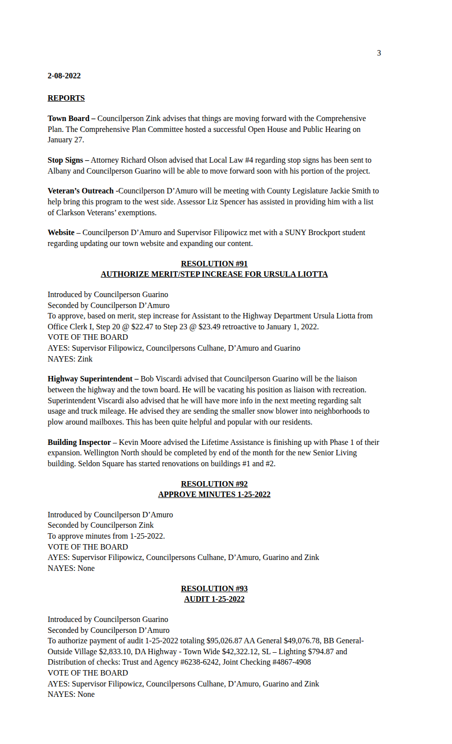3
2-08-2022
REPORTS
Town Board – Councilperson Zink advises that things are moving forward with the Comprehensive Plan. The Comprehensive Plan Committee hosted a successful Open House and Public Hearing on January 27.
Stop Signs – Attorney Richard Olson advised that Local Law #4 regarding stop signs has been sent to Albany and Councilperson Guarino will be able to move forward soon with his portion of the project.
Veteran’s Outreach -Councilperson D’Amuro will be meeting with County Legislature Jackie Smith to help bring this program to the west side. Assessor Liz Spencer has assisted in providing him with a list of Clarkson Veterans’ exemptions.
Website – Councilperson D’Amuro and Supervisor Filipowicz met with a SUNY Brockport student regarding updating our town website and expanding our content.
RESOLUTION #91
AUTHORIZE MERIT/STEP INCREASE FOR URSULA LIOTTA
Introduced by Councilperson Guarino
Seconded by Councilperson D’Amuro
To approve, based on merit, step increase for Assistant to the Highway Department Ursula Liotta from Office Clerk I, Step 20 @ $22.47 to Step 23 @ $23.49 retroactive to January 1, 2022.
VOTE OF THE BOARD
AYES: Supervisor Filipowicz, Councilpersons Culhane, D’Amuro and Guarino
NAYES: Zink
Highway Superintendent – Bob Viscardi advised that Councilperson Guarino will be the liaison between the highway and the town board. He will be vacating his position as liaison with recreation. Superintendent Viscardi also advised that he will have more info in the next meeting regarding salt usage and truck mileage. He advised they are sending the smaller snow blower into neighborhoods to plow around mailboxes. This has been quite helpful and popular with our residents.
Building Inspector – Kevin Moore advised the Lifetime Assistance is finishing up with Phase 1 of their expansion. Wellington North should be completed by end of the month for the new Senior Living building. Seldon Square has started renovations on buildings #1 and #2.
RESOLUTION #92
APPROVE MINUTES 1-25-2022
Introduced by Councilperson D’Amuro
Seconded by Councilperson Zink
To approve minutes from 1-25-2022.
VOTE OF THE BOARD
AYES: Supervisor Filipowicz, Councilpersons Culhane, D’Amuro, Guarino and Zink
NAYES: None
RESOLUTION #93
AUDIT 1-25-2022
Introduced by Councilperson Guarino
Seconded by Councilperson D’Amuro
To authorize payment of audit 1-25-2022 totaling $95,026.87 AA General $49,076.78, BB General- Outside Village $2,833.10, DA Highway - Town Wide $42,322.12, SL – Lighting $794.87 and Distribution of checks: Trust and Agency #6238-6242, Joint Checking #4867-4908
VOTE OF THE BOARD
AYES: Supervisor Filipowicz, Councilpersons Culhane, D’Amuro, Guarino and Zink
NAYES: None